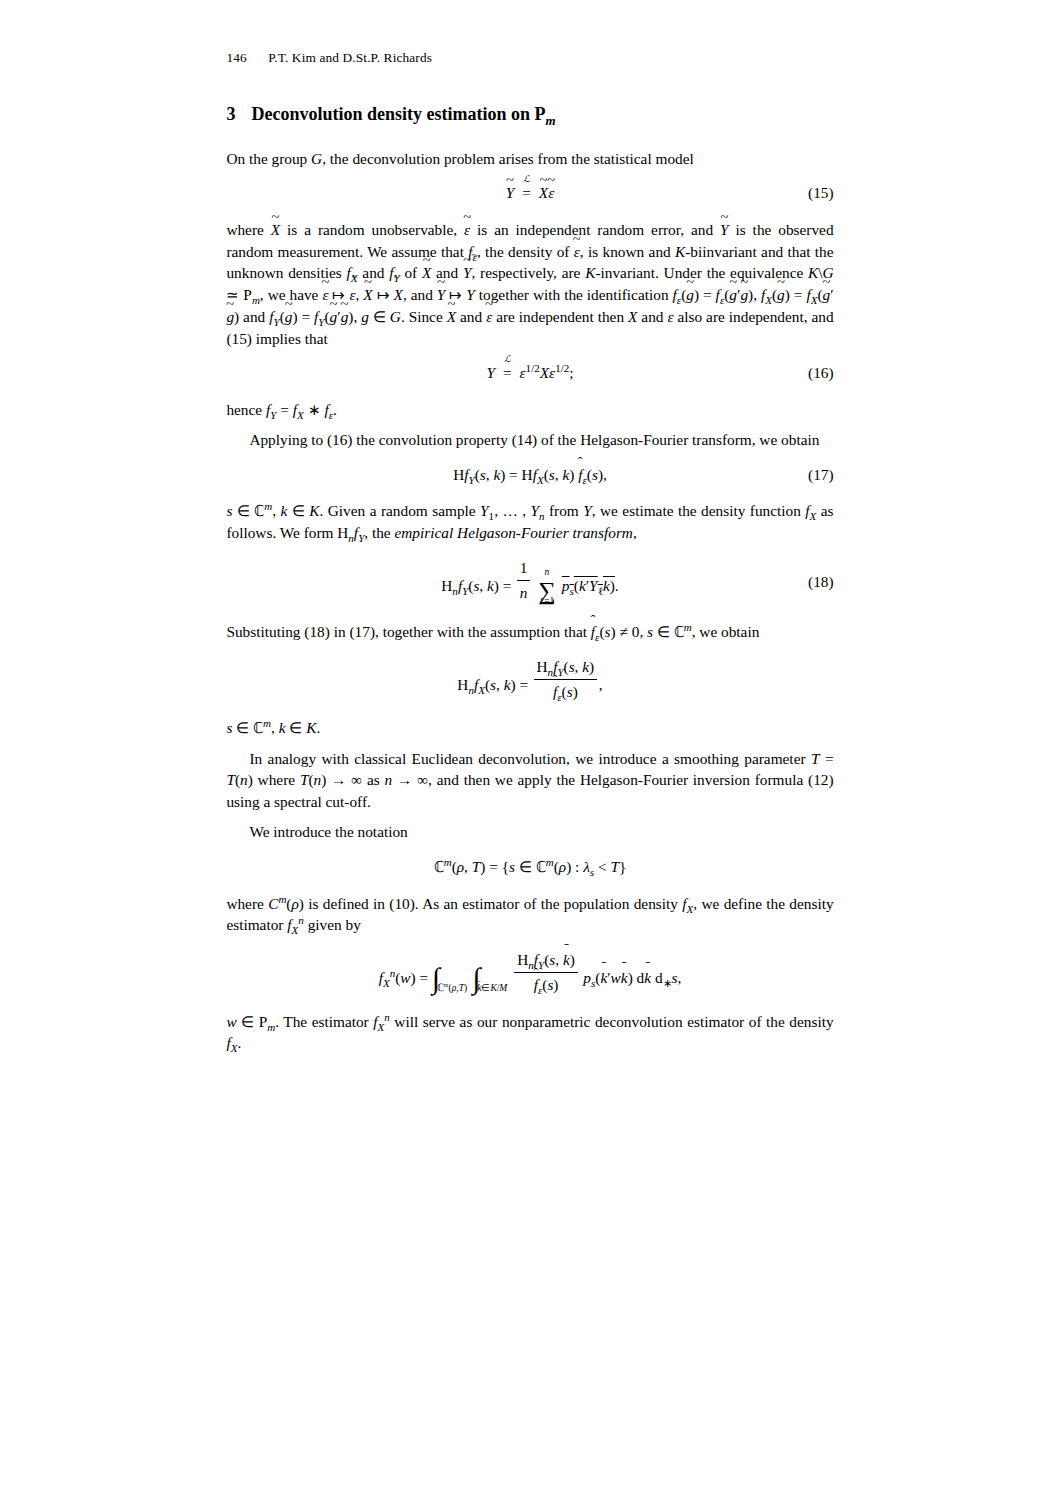146 P.T. Kim and D.St.P. Richards
3 Deconvolution density estimation on Pm
On the group G, the deconvolution problem arises from the statistical model
~Y ℒ= ~X~ε (15)
where ~X is a random unobservable, ~ε is an independent random error, and ~Y is the observed random measurement. We assume that f~ε, the density of ~ε, is known and K-biinvariant and that the unknown densities f~X and f~Y of ~X and ~Y, respectively, are K-invariant. Under the equivalence K\G ≃ Pm, we have ~ε ↦ ε, ~X ↦ X, and ~Y ↦ Y together with the identification fε(~g) = fε(~g′~g), fX(~g) = fX(~g′~g) and fY(~g) = fY(~g′~g), g ∈ G. Since ~X and ~ε are independent then X and ε also are independent, and (15) implies that
Y ℒ= ε1/2Xε1/2; (16)
hence fY = fX ∗ fε.
Applying to (16) the convolution property (14) of the Helgason-Fourier transform, we obtain
HfY(s, k) = HfX(s, k) ̂fε(s), (17)
s ∈ ℂm, k ∈ K. Given a random sample Y1, … , Yn from Y, we estimate the density function fX as follows. We form HnfY, the empirical Helgason-Fourier transform,
HnfY(s, k) = 1 n n∑ℓ=1 ps(k′Yℓk). (18)
Substituting (18) in (17), together with the assumption that ̂fε(s) ≠ 0, s ∈ ℂm, we obtain
HnfX(s, k) = HnfY(s, k) ̂fε(s) ,
s ∈ ℂm, k ∈ K.
In analogy with classical Euclidean deconvolution, we introduce a smoothing parameter T = T(n) where T(n) → ∞ as n → ∞, and then we apply the Helgason-Fourier inversion formula (12) using a spectral cut-off.
We introduce the notation
ℂm(ρ, T) = {s ∈ ℂm(ρ) : λs < T}
where Cm(ρ) is defined in (10). As an estimator of the population density fX, we define the density estimator fXn given by
fXn(w) = ∫ℂm(ρ,T) ∫̄k∈K/M HnfY(s, ̄k) ̂fε(s) ps(̄k′w̄k) d̄k d∗s,
w ∈ Pm. The estimator fXn will serve as our nonparametric deconvolution estimator of the density fX.